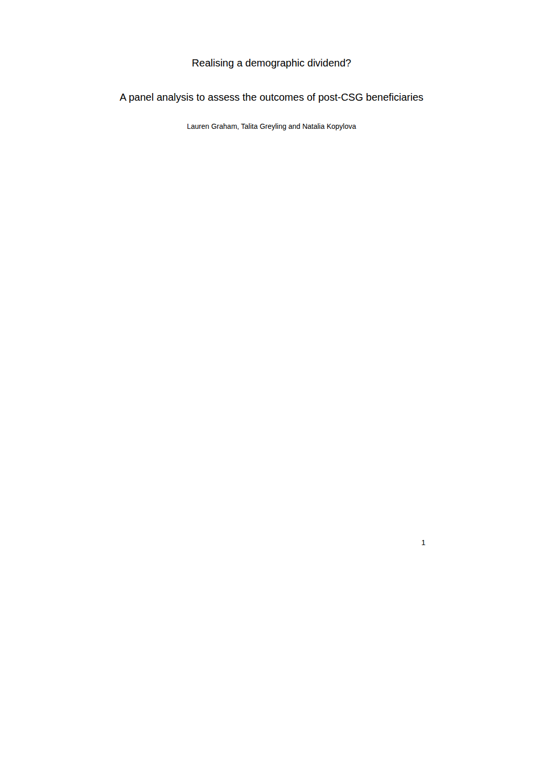Realising a demographic dividend?
A panel analysis to assess the outcomes of post-CSG beneficiaries
Lauren Graham, Talita Greyling and Natalia Kopylova
1